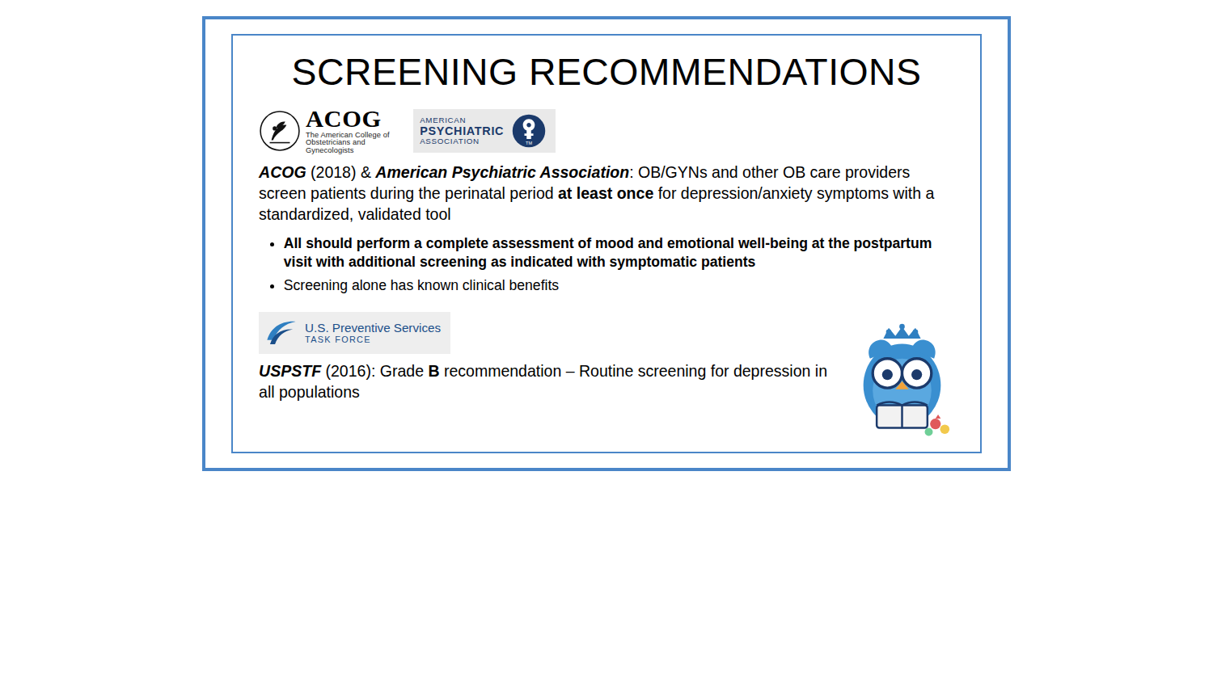SCREENING RECOMMENDATIONS
ACOG The American College of
Obstetricians and Gynecologists
AMERICAN PSYCHIATRIC ASSOCIATION
TM
ACOG (2018) & American Psychiatric Association: OB/GYNs and other OB care providers screen patients during the perinatal period at least once for depression/anxiety symptoms with a standardized, validated tool
All should perform a complete assessment of mood and emotional well-being at the postpartum visit with additional screening as indicated with symptomatic patients
Screening alone has known clinical benefits
U.S. Preventive Services TASK FORCE
USPSTF (2016): Grade B recommendation – Routine screening for depression in all populations